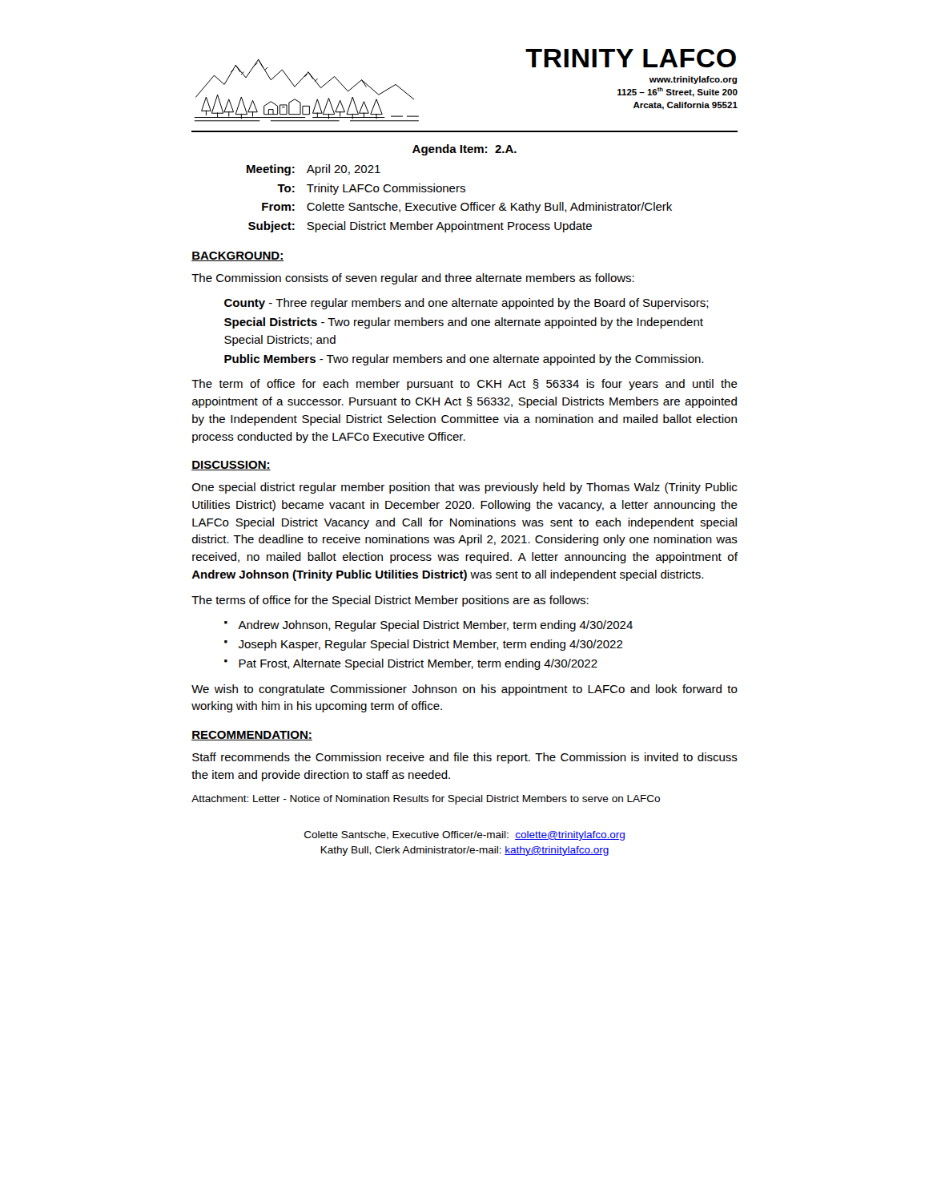TRINITY LAFCO
www.trinitylafco.org
1125 – 16th Street, Suite 200
Arcata, California 95521
Agenda Item: 2.A.
| Meeting: | April 20, 2021 |
| To: | Trinity LAFCo Commissioners |
| From: | Colette Santsche, Executive Officer & Kathy Bull, Administrator/Clerk |
| Subject: | Special District Member Appointment Process Update |
BACKGROUND:
The Commission consists of seven regular and three alternate members as follows:
County - Three regular members and one alternate appointed by the Board of Supervisors;
Special Districts - Two regular members and one alternate appointed by the Independent Special Districts; and
Public Members - Two regular members and one alternate appointed by the Commission.
The term of office for each member pursuant to CKH Act § 56334 is four years and until the appointment of a successor. Pursuant to CKH Act § 56332, Special Districts Members are appointed by the Independent Special District Selection Committee via a nomination and mailed ballot election process conducted by the LAFCo Executive Officer.
DISCUSSION:
One special district regular member position that was previously held by Thomas Walz (Trinity Public Utilities District) became vacant in December 2020. Following the vacancy, a letter announcing the LAFCo Special District Vacancy and Call for Nominations was sent to each independent special district. The deadline to receive nominations was April 2, 2021. Considering only one nomination was received, no mailed ballot election process was required. A letter announcing the appointment of Andrew Johnson (Trinity Public Utilities District) was sent to all independent special districts.
The terms of office for the Special District Member positions are as follows:
Andrew Johnson, Regular Special District Member, term ending 4/30/2024
Joseph Kasper, Regular Special District Member, term ending 4/30/2022
Pat Frost, Alternate Special District Member, term ending 4/30/2022
We wish to congratulate Commissioner Johnson on his appointment to LAFCo and look forward to working with him in his upcoming term of office.
RECOMMENDATION:
Staff recommends the Commission receive and file this report. The Commission is invited to discuss the item and provide direction to staff as needed.
Attachment: Letter - Notice of Nomination Results for Special District Members to serve on LAFCo
Colette Santsche, Executive Officer/e-mail: colette@trinitylafco.org
Kathy Bull, Clerk Administrator/e-mail: kathy@trinitylafco.org